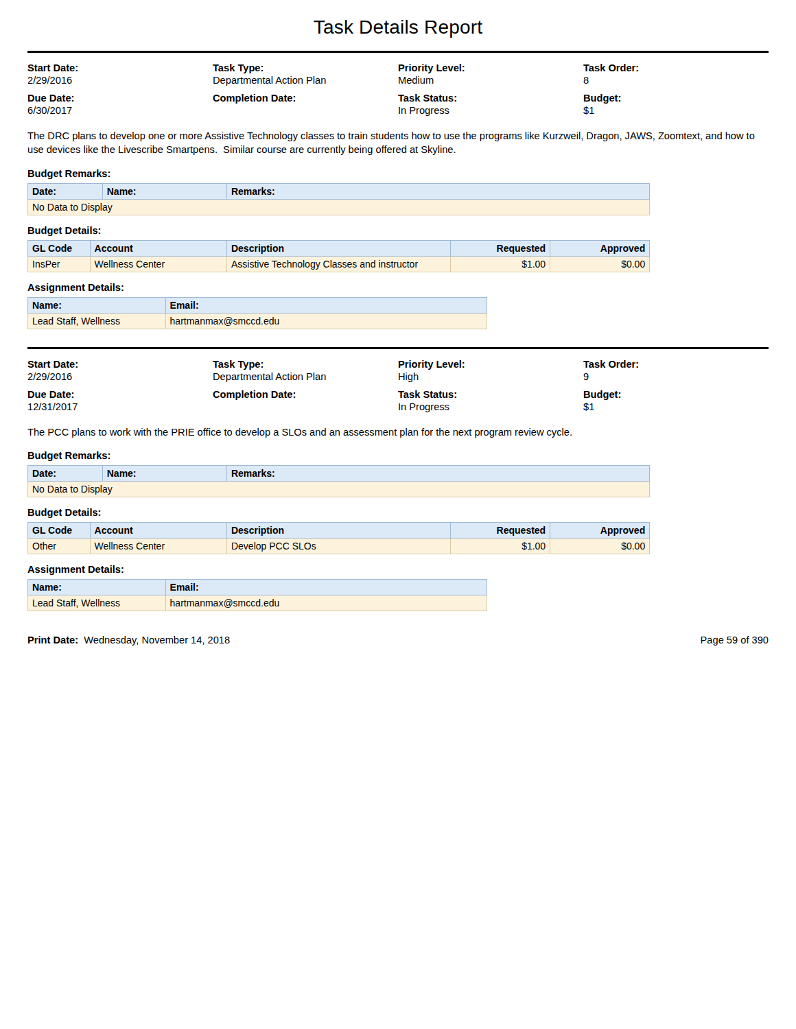Task Details Report
| Start Date: 2/29/2016 | Task Type: Departmental Action Plan | Priority Level: Medium | Task Order: 8 |
| Due Date: 6/30/2017 | Completion Date: | Task Status: In Progress | Budget: $1 |
The DRC plans to develop one or more Assistive Technology classes to train students how to use the programs like Kurzweil, Dragon, JAWS, Zoomtext, and how to use devices like the Livescribe Smartpens. Similar course are currently being offered at Skyline.
Budget Remarks:
| Date: | Name: | Remarks: |
| --- | --- | --- |
| No Data to Display |
Budget Details:
| GL Code | Account | Description | Requested | Approved |
| --- | --- | --- | --- | --- |
| InsPer | Wellness Center | Assistive Technology Classes and instructor | $1.00 | $0.00 |
Assignment Details:
| Name: | Email: |
| --- | --- |
| Lead Staff, Wellness | hartmanmax@smccd.edu |
| Start Date: 2/29/2016 | Task Type: Departmental Action Plan | Priority Level: High | Task Order: 9 |
| Due Date: 12/31/2017 | Completion Date: | Task Status: In Progress | Budget: $1 |
The PCC plans to work with the PRIE office to develop a SLOs and an assessment plan for the next program review cycle.
Budget Remarks:
| Date: | Name: | Remarks: |
| --- | --- | --- |
| No Data to Display |
Budget Details:
| GL Code | Account | Description | Requested | Approved |
| --- | --- | --- | --- | --- |
| Other | Wellness Center | Develop PCC SLOs | $1.00 | $0.00 |
Assignment Details:
| Name: | Email: |
| --- | --- |
| Lead Staff, Wellness | hartmanmax@smccd.edu |
Print Date: Wednesday, November 14, 2018
Page 59 of 390